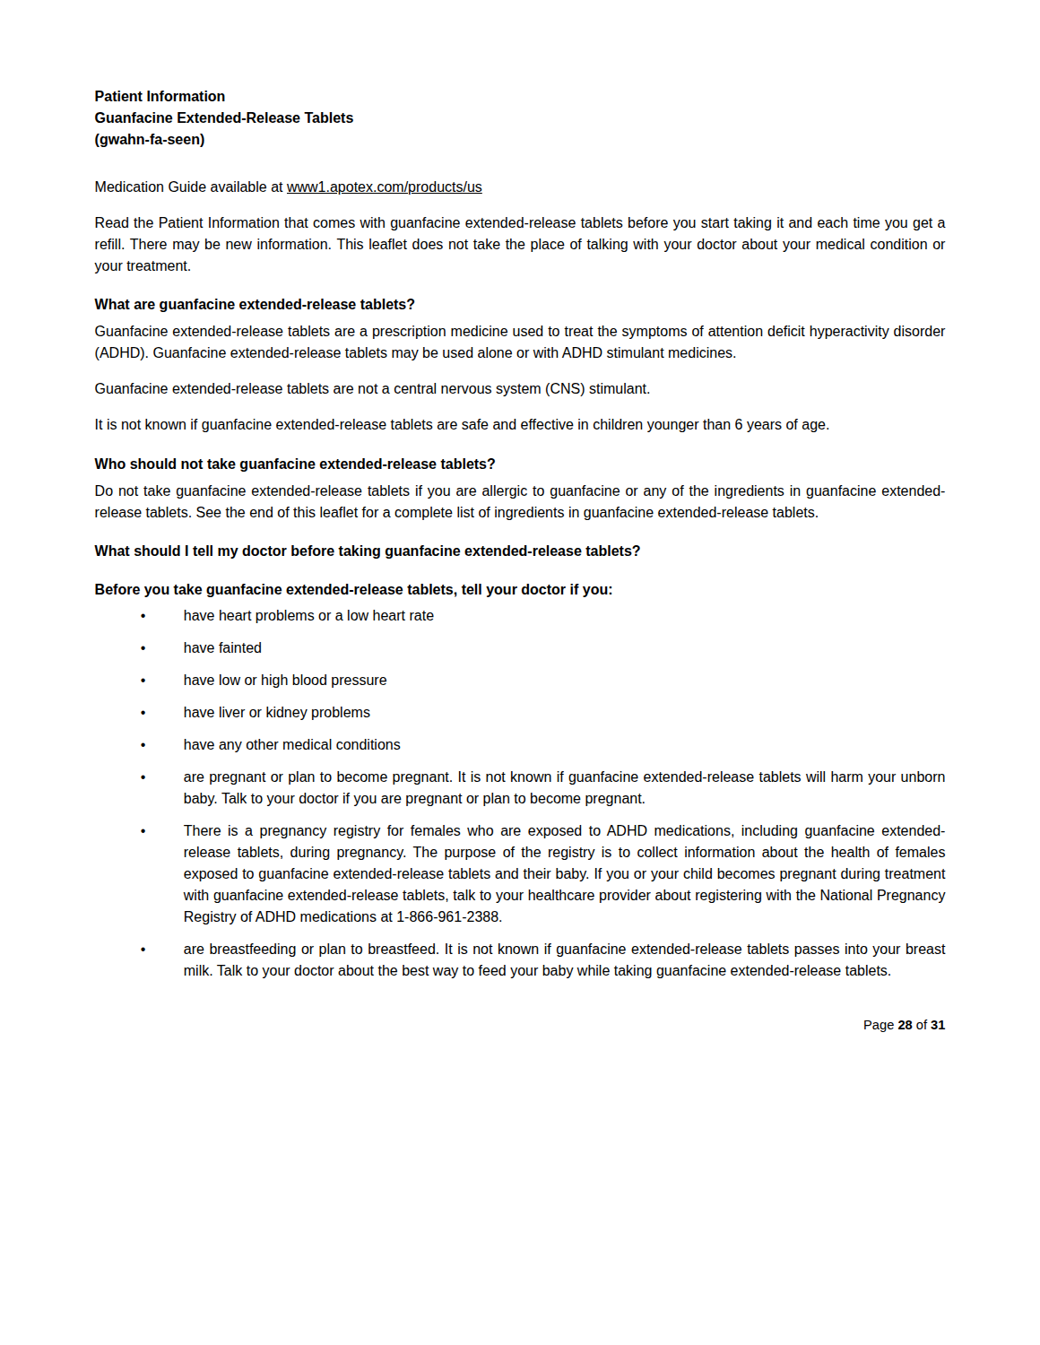Patient Information
Guanfacine Extended-Release Tablets
(gwahn-fa-seen)
Medication Guide available at www1.apotex.com/products/us
Read the Patient Information that comes with guanfacine extended-release tablets before you start taking it and each time you get a refill. There may be new information. This leaflet does not take the place of talking with your doctor about your medical condition or your treatment.
What are guanfacine extended-release tablets?
Guanfacine extended-release tablets are a prescription medicine used to treat the symptoms of attention deficit hyperactivity disorder (ADHD). Guanfacine extended-release tablets may be used alone or with ADHD stimulant medicines.
Guanfacine extended-release tablets are not a central nervous system (CNS) stimulant.
It is not known if guanfacine extended-release tablets are safe and effective in children younger than 6 years of age.
Who should not take guanfacine extended-release tablets?
Do not take guanfacine extended-release tablets if you are allergic to guanfacine or any of the ingredients in guanfacine extended-release tablets. See the end of this leaflet for a complete list of ingredients in guanfacine extended-release tablets.
What should I tell my doctor before taking guanfacine extended-release tablets?
Before you take guanfacine extended-release tablets, tell your doctor if you:
have heart problems or a low heart rate
have fainted
have low or high blood pressure
have liver or kidney problems
have any other medical conditions
are pregnant or plan to become pregnant. It is not known if guanfacine extended-release tablets will harm your unborn baby. Talk to your doctor if you are pregnant or plan to become pregnant.
There is a pregnancy registry for females who are exposed to ADHD medications, including guanfacine extended-release tablets, during pregnancy. The purpose of the registry is to collect information about the health of females exposed to guanfacine extended-release tablets and their baby. If you or your child becomes pregnant during treatment with guanfacine extended-release tablets, talk to your healthcare provider about registering with the National Pregnancy Registry of ADHD medications at 1-866-961-2388.
are breastfeeding or plan to breastfeed. It is not known if guanfacine extended-release tablets passes into your breast milk. Talk to your doctor about the best way to feed your baby while taking guanfacine extended-release tablets.
Page 28 of 31